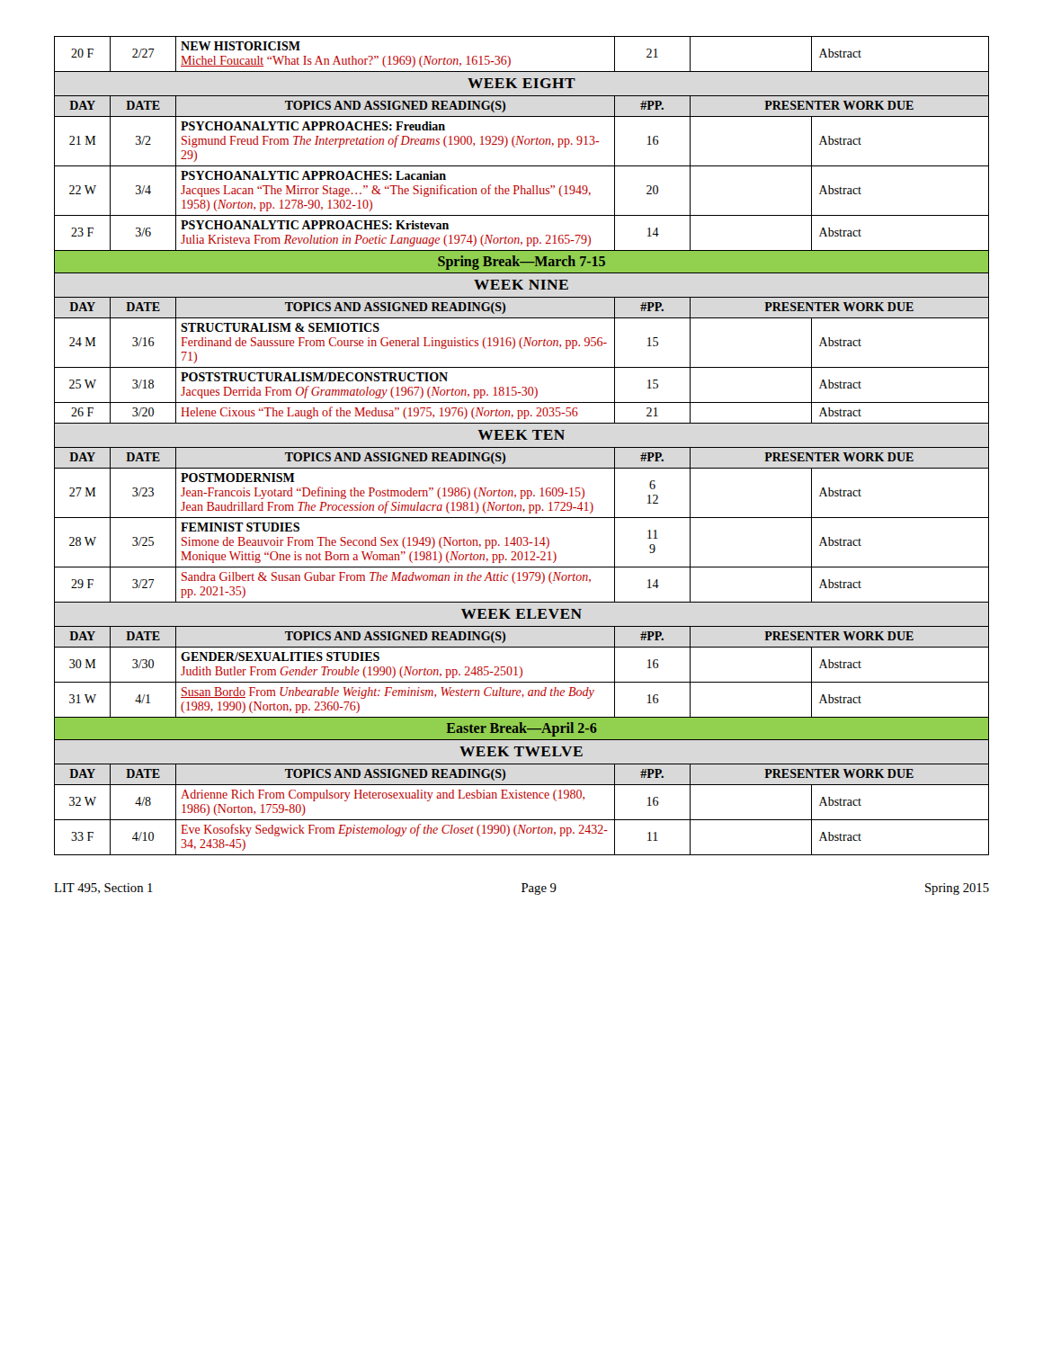| 20 F | 2/27 | NEW HISTORICISM Michel Foucault “What Is An Author?” (1969) ( Norton , 1615-36) | 21 | | Abstract |
| WEEK EIGHT |
| DAY | DATE | TOPICS AND ASSIGNED READING(S) | #PP. | PRESENTER WORK DUE |
| 21 M | 3/2 | PSYCHOANALYTIC APPROACHES: Freudian Sigmund Freud From The Interpretation of Dreams (1900, 1929) ( Norton , pp. 913-29) | 16 | | Abstract |
| 22 W | 3/4 | PSYCHOANALYTIC APPROACHES: Lacanian Jacques Lacan “The Mirror Stage…” & “The Signification of the Phallus” (1949, 1958) ( Norton , pp. 1278-90, 1302-10) | 20 | | Abstract |
| 23 F | 3/6 | PSYCHOANALYTIC APPROACHES: Kristevan Julia Kristeva From Revolution in Poetic Language (1974) ( Norton , pp. 2165-79) | 14 | | Abstract |
| Spring Break—March 7-15 |
| WEEK NINE |
| DAY | DATE | TOPICS AND ASSIGNED READING(S) | #PP. | PRESENTER WORK DUE |
| 24 M | 3/16 | STRUCTURALISM & SEMIOTICS Ferdinand de Saussure From Course in General Linguistics (1916) ( Norton , pp. 956-71) | 15 | | Abstract |
| 25 W | 3/18 | POSTSTRUCTURALISM/DECONSTRUCTION Jacques Derrida From Of Grammatology (1967) ( Norton , pp. 1815-30) | 15 | | Abstract |
| 26 F | 3/20 | Helene Cixous “The Laugh of the Medusa” (1975, 1976) ( Norton , pp. 2035-56 | 21 | | Abstract |
| WEEK TEN |
| DAY | DATE | TOPICS AND ASSIGNED READING(S) | #PP. | PRESENTER WORK DUE |
| 27 M | 3/23 | POSTMODERNISM Jean-Francois Lyotard “Defining the Postmodern” (1986) ( Norton , pp. 1609-15) Jean Baudrillard From The Procession of Simulacra (1981) ( Norton , pp. 1729-41) | 6 12 | | Abstract |
| 28 W | 3/25 | FEMINIST STUDIES Simone de Beauvoir From The Second Sex (1949) (Norton, pp. 1403-14) Monique Wittig “One is not Born a Woman” (1981) ( Norton , pp. 2012-21) | 11 9 | | Abstract |
| 29 F | 3/27 | Sandra Gilbert & Susan Gubar From The Madwoman in the Attic (1979) ( Norton , pp. 2021-35) | 14 | | Abstract |
| WEEK ELEVEN |
| DAY | DATE | TOPICS AND ASSIGNED READING(S) | #PP. | PRESENTER WORK DUE |
| 30 M | 3/30 | GENDER/SEXUALITIES STUDIES Judith Butler From Gender Trouble (1990) ( Norton , pp. 2485-2501) | 16 | | Abstract |
| 31 W | 4/1 | Susan Bordo From Unbearable Weight: Feminism, Western Culture, and the Body (1989, 1990) (Norton, pp. 2360-76) | 16 | | Abstract |
| Easter Break—April 2-6 |
| WEEK TWELVE |
| DAY | DATE | TOPICS AND ASSIGNED READING(S) | #PP. | PRESENTER WORK DUE |
| 32 W | 4/8 | Adrienne Rich From Compulsory Heterosexuality and Lesbian Existence (1980, 1986) (Norton, 1759-80) | 16 | | Abstract |
| 33 F | 4/10 | Eve Kosofsky Sedgwick From Epistemology of the Closet (1990) ( Norton , pp. 2432-34, 2438-45) | 11 | | Abstract |
LIT 495, Section 1 Page 9 Spring 2015